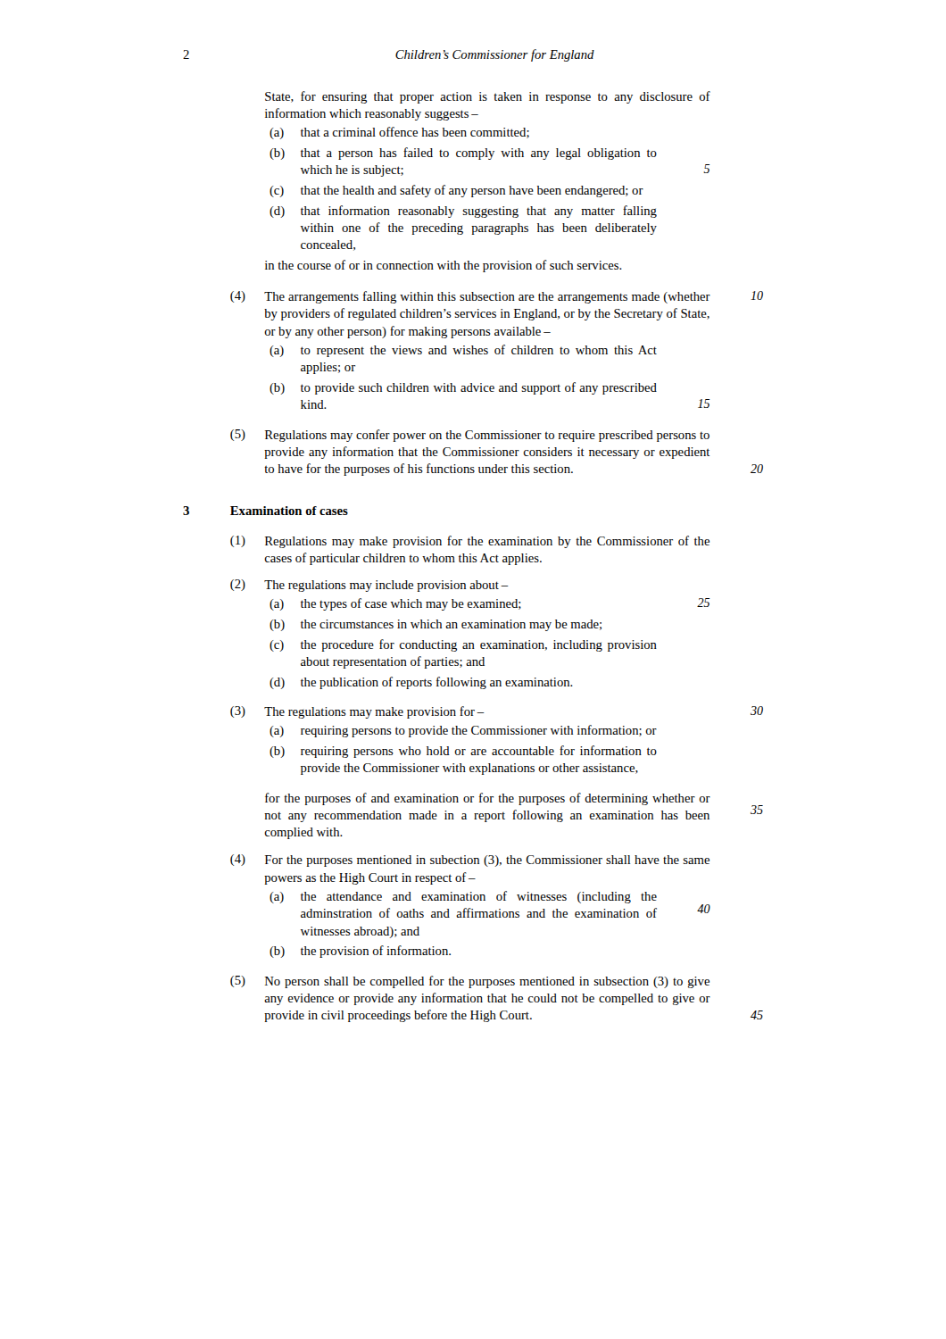2
Children’s Commissioner for England
State, for ensuring that proper action is taken in response to any disclosure of information which reasonably suggests –
(a) that a criminal offence has been committed;
(b) that a person has failed to comply with any legal obligation to which he is subject;5
(c) that the health and safety of any person have been endangered; or
(d) that information reasonably suggesting that any matter falling within one of the preceding paragraphs has been deliberately concealed,
in the course of or in connection with the provision of such services.
(4)
The arrangements falling within this subsection are the arrangements made (whether by providers of regulated children’s services in England, or by the Secretary of State, or by any other person) for making persons available – 10
(a) to represent the views and wishes of children to whom this Act applies; or
(b) to provide such children with advice and support of any prescribed kind.15
(5)
Regulations may confer power on the Commissioner to require prescribed persons to provide any information that the Commissioner considers it necessary or expedient to have for the purposes of his functions under this section. 20
3
Examination of cases
(1)
Regulations may make provision for the examination by the Commissioner of the cases of particular children to whom this Act applies.
(2)
The regulations may include provision about –
(a) the types of case which may be examined;25
(b) the circumstances in which an examination may be made;
(c) the procedure for conducting an examination, including provision about representation of parties; and
(d) the publication of reports following an examination.
(3)
The regulations may make provision for – 30
(a) requiring persons to provide the Commissioner with information; or
(b) requiring persons who hold or are accountable for information to provide the Commissioner with explanations or other assistance,
for the purposes of and examination or for the purposes of determining whether or not any recommendation made in a report following an examination has been complied with. 35
(4)
For the purposes mentioned in subection (3), the Commissioner shall have the same powers as the High Court in respect of –
(a) the attendance and examination of witnesses (including the adminstration of oaths and affirmations and the examination of witnesses abroad); and40
(b) the provision of information.
(5)
No person shall be compelled for the purposes mentioned in subsection (3) to give any evidence or provide any information that he could not be compelled to give or provide in civil proceedings before the High Court. 45